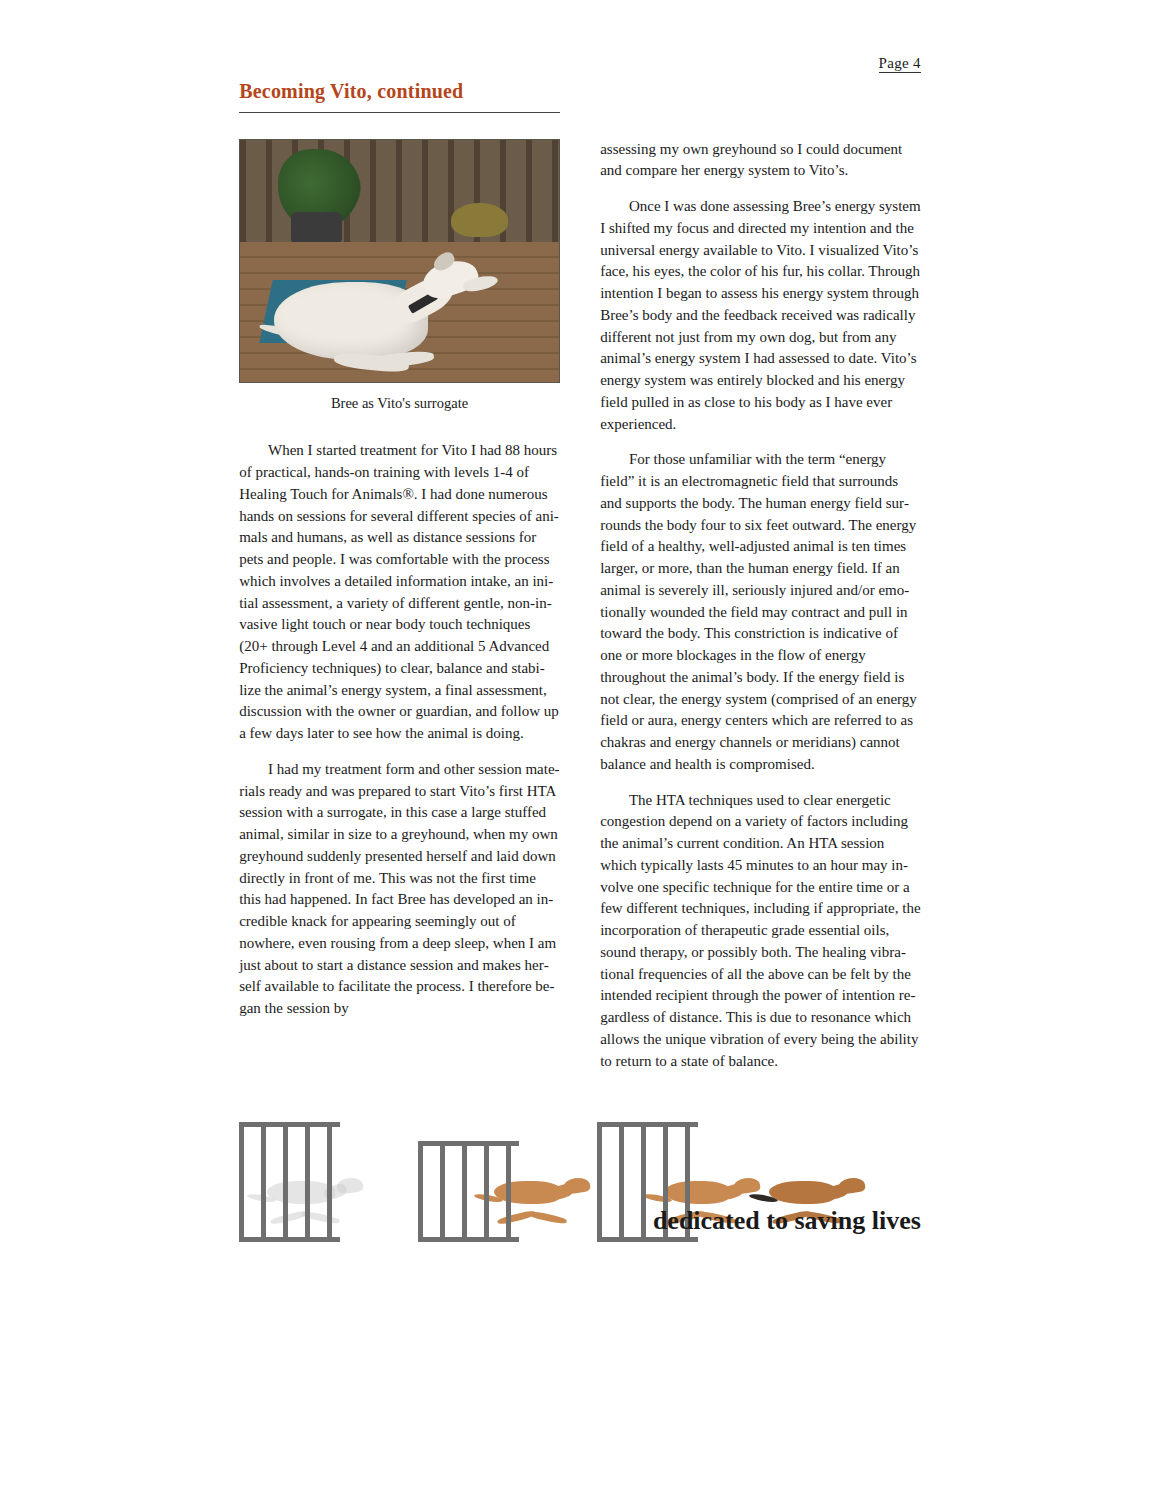Page 4
Becoming Vito, continued
Bree as Vito's surrogate
When I started treatment for Vito I had 88 hours of practical, hands-on training with levels 1-4 of Healing Touch for Animals®. I had done numerous hands on sessions for several different species of animals and humans, as well as distance sessions for pets and people. I was comfortable with the process which involves a detailed information intake, an initial assessment, a variety of different gentle, non-invasive light touch or near body touch techniques (20+ through Level 4 and an additional 5 Advanced Proficiency techniques) to clear, balance and stabilize the animal’s energy system, a final assessment, discussion with the owner or guardian, and follow up a few days later to see how the animal is doing.
I had my treatment form and other session materials ready and was prepared to start Vito’s first HTA session with a surrogate, in this case a large stuffed animal, similar in size to a greyhound, when my own greyhound suddenly presented herself and laid down directly in front of me. This was not the first time this had happened. In fact Bree has developed an incredible knack for appearing seemingly out of nowhere, even rousing from a deep sleep, when I am just about to start a distance session and makes herself available to facilitate the process. I therefore began the session by
assessing my own greyhound so I could document and compare her energy system to Vito’s.
Once I was done assessing Bree’s energy system I shifted my focus and directed my intention and the universal energy available to Vito. I visualized Vito’s face, his eyes, the color of his fur, his collar. Through intention I began to assess his energy system through Bree’s body and the feedback received was radically different not just from my own dog, but from any animal’s energy system I had assessed to date. Vito’s energy system was entirely blocked and his energy field pulled in as close to his body as I have ever experienced.
For those unfamiliar with the term “energy field” it is an electromagnetic field that surrounds and supports the body. The human energy field surrounds the body four to six feet outward. The energy field of a healthy, well-adjusted animal is ten times larger, or more, than the human energy field. If an animal is severely ill, seriously injured and/or emotionally wounded the field may contract and pull in toward the body. This constriction is indicative of one or more blockages in the flow of energy throughout the animal’s body. If the energy field is not clear, the energy system (comprised of an energy field or aura, energy centers which are referred to as chakras and energy channels or meridians) cannot balance and health is compromised.
The HTA techniques used to clear energetic congestion depend on a variety of factors including the animal’s current condition. An HTA session which typically lasts 45 minutes to an hour may involve one specific technique for the entire time or a few different techniques, including if appropriate, the incorporation of therapeutic grade essential oils, sound therapy, or possibly both. The healing vibrational frequencies of all the above can be felt by the intended recipient through the power of intention regardless of distance. This is due to resonance which allows the unique vibration of every being the ability to return to a state of balance.
dedicated to saving lives